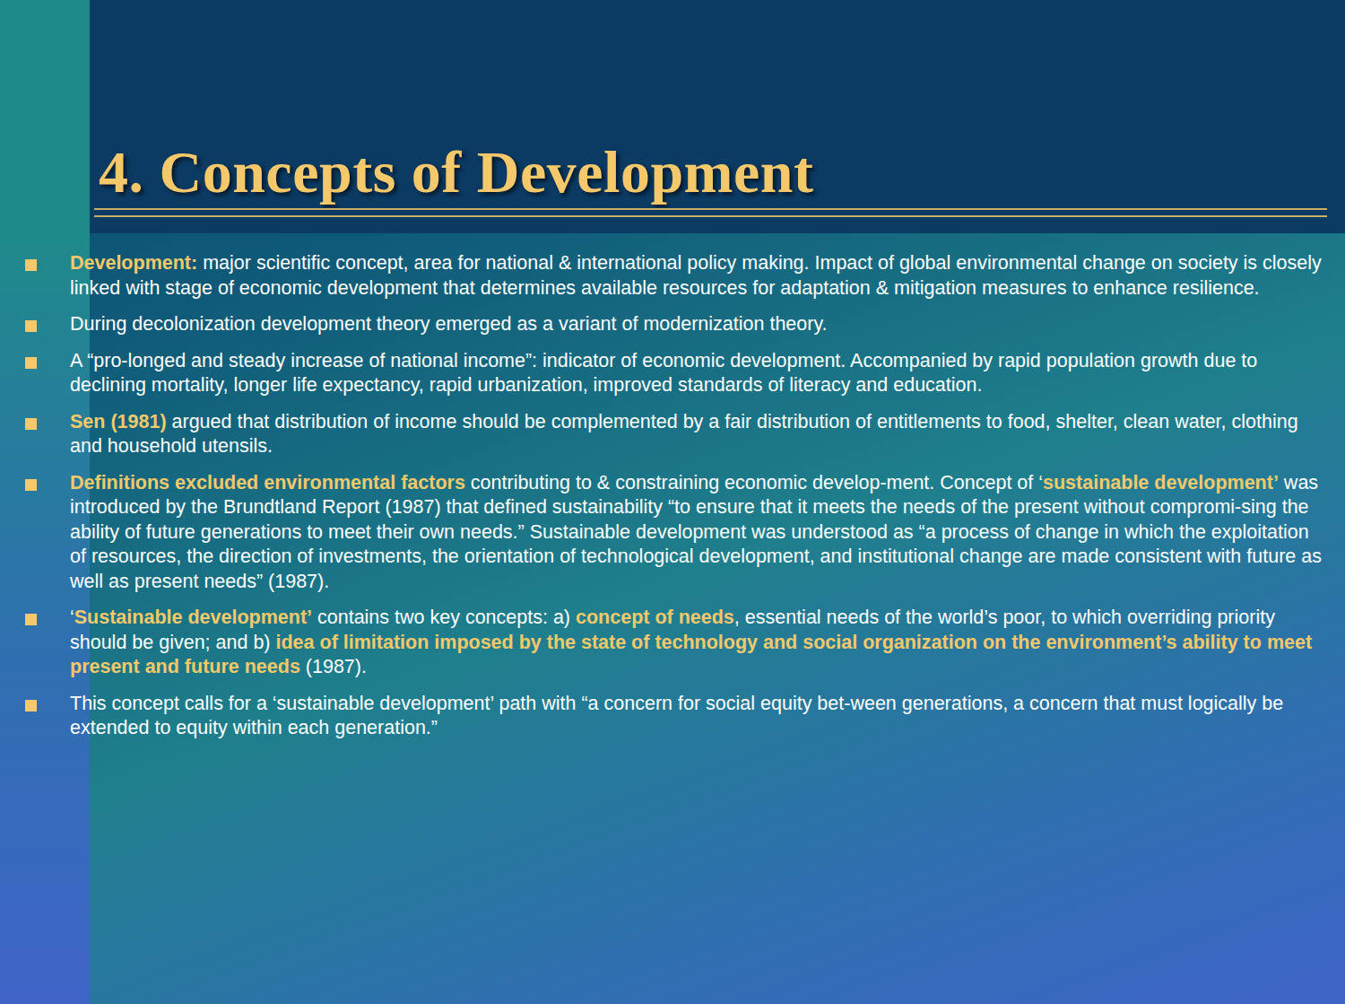4. Concepts of Development
Development: major scientific concept, area for national & international policy making. Impact of global environmental change on society is closely linked with stage of economic development that determines available resources for adaptation & mitigation measures to enhance resilience.
During decolonization development theory emerged as a variant of modernization theory.
A “pro-longed and steady increase of national income”: indicator of economic development. Accompanied by rapid population growth due to declining mortality, longer life expectancy, rapid urbanization, improved standards of literacy and education.
Sen (1981) argued that distribution of income should be complemented by a fair distribution of entitlements to food, shelter, clean water, clothing and household utensils.
Definitions excluded environmental factors contributing to & constraining economic develop-ment. Concept of ‘sustainable development’ was introduced by the Brundtland Report (1987) that defined sustainability “to ensure that it meets the needs of the present without compromi-sing the ability of future generations to meet their own needs.” Sustainable development was understood as “a process of change in which the exploitation of resources, the direction of investments, the orientation of technological development, and institutional change are made consistent with future as well as present needs” (1987).
‘Sustainable development’ contains two key concepts: a) concept of needs, essential needs of the world’s poor, to which overriding priority should be given; and b) idea of limitation imposed by the state of technology and social organization on the environment’s ability to meet present and future needs (1987).
This concept calls for a ‘sustainable development’ path with “a concern for social equity bet-ween generations, a concern that must logically be extended to equity within each generation.”